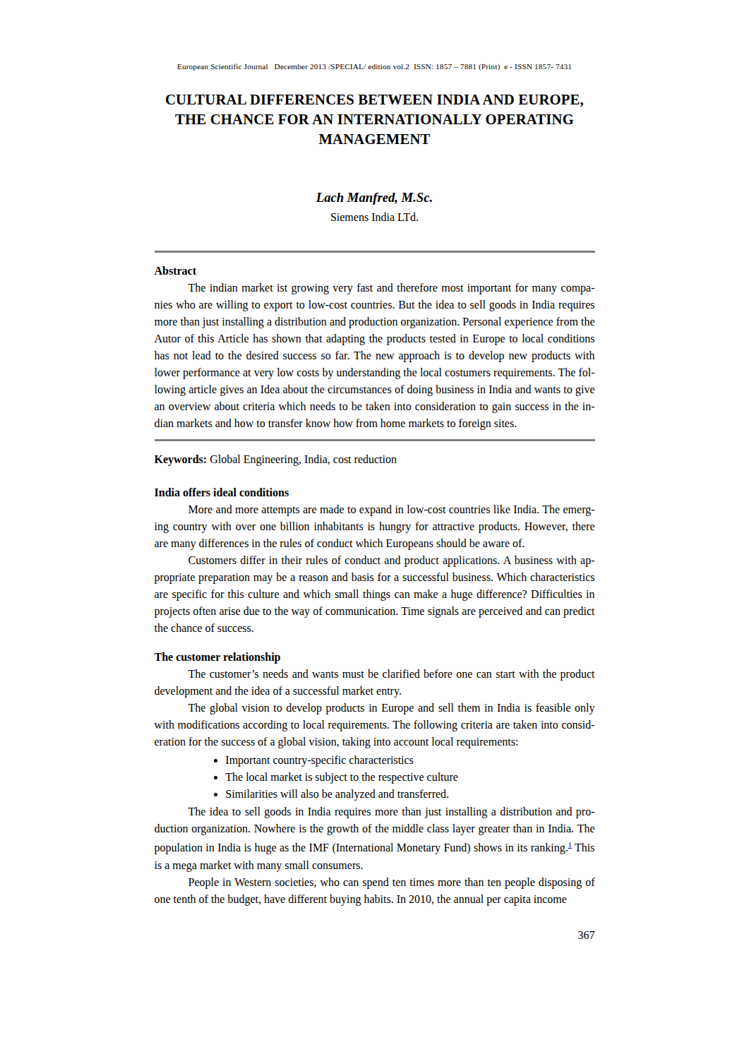European Scientific Journal December 2013 /SPECIAL/ edition vol.2 ISSN: 1857 – 7881 (Print) e - ISSN 1857- 7431
Cultural Differences Between India and Europe, the Chance for an Internationally Operating Management
Lach Manfred, M.Sc. Siemens India LTd.
Abstract
The indian market ist growing very fast and therefore most important for many companies who are willing to export to low-cost countries. But the idea to sell goods in India requires more than just installing a distribution and production organization. Personal experience from the Autor of this Article has shown that adapting the products tested in Europe to local conditions has not lead to the desired success so far. The new approach is to develop new products with lower performance at very low costs by understanding the local costumers requirements. The following article gives an Idea about the circumstances of doing business in India and wants to give an overview about criteria which needs to be taken into consideration to gain success in the indian markets and how to transfer know how from home markets to foreign sites.
Keywords: Global Engineering, India, cost reduction
India offers ideal conditions
More and more attempts are made to expand in low-cost countries like India. The emerging country with over one billion inhabitants is hungry for attractive products. However, there are many differences in the rules of conduct which Europeans should be aware of.
Customers differ in their rules of conduct and product applications. A business with appropriate preparation may be a reason and basis for a successful business. Which characteristics are specific for this culture and which small things can make a huge difference? Difficulties in projects often arise due to the way of communication. Time signals are perceived and can predict the chance of success.
The customer relationship
The customer’s needs and wants must be clarified before one can start with the product development and the idea of a successful market entry.
The global vision to develop products in Europe and sell them in India is feasible only with modifications according to local requirements. The following criteria are taken into consideration for the success of a global vision, taking into account local requirements:
Important country-specific characteristics
The local market is subject to the respective culture
Similarities will also be analyzed and transferred.
The idea to sell goods in India requires more than just installing a distribution and production organization. Nowhere is the growth of the middle class layer greater than in India. The population in India is huge as the IMF (International Monetary Fund) shows in its ranking.1 This is a mega market with many small consumers.
People in Western societies, who can spend ten times more than ten people disposing of one tenth of the budget, have different buying habits. In 2010, the annual per capita income
367